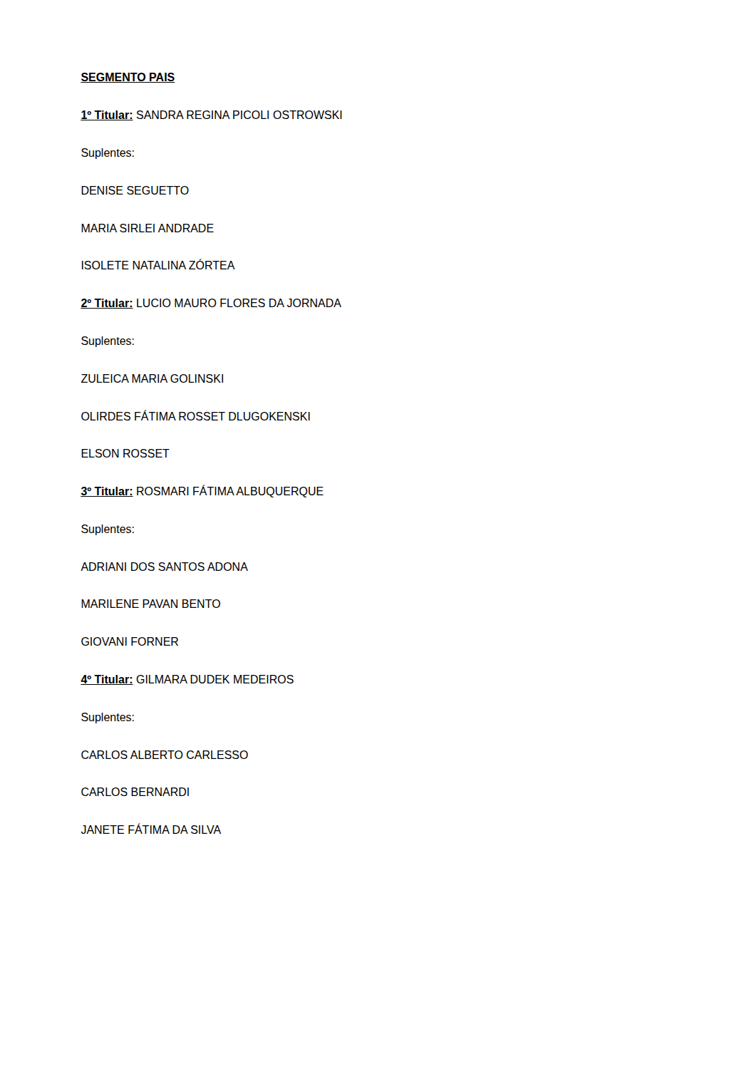SEGMENTO PAIS
1º Titular: SANDRA REGINA PICOLI OSTROWSKI
Suplentes:
DENISE SEGUETTO
MARIA SIRLEI ANDRADE
ISOLETE NATALINA ZÓRTEA
2º Titular: LUCIO MAURO FLORES DA JORNADA
Suplentes:
ZULEICA MARIA GOLINSKI
OLIRDES FÁTIMA ROSSET DLUGOKENSKI
ELSON ROSSET
3º Titular: ROSMARI FÁTIMA ALBUQUERQUE
Suplentes:
ADRIANI DOS SANTOS ADONA
MARILENE PAVAN BENTO
GIOVANI FORNER
4º Titular: GILMARA DUDEK MEDEIROS
Suplentes:
CARLOS ALBERTO CARLESSO
CARLOS BERNARDI
JANETE FÁTIMA DA SILVA